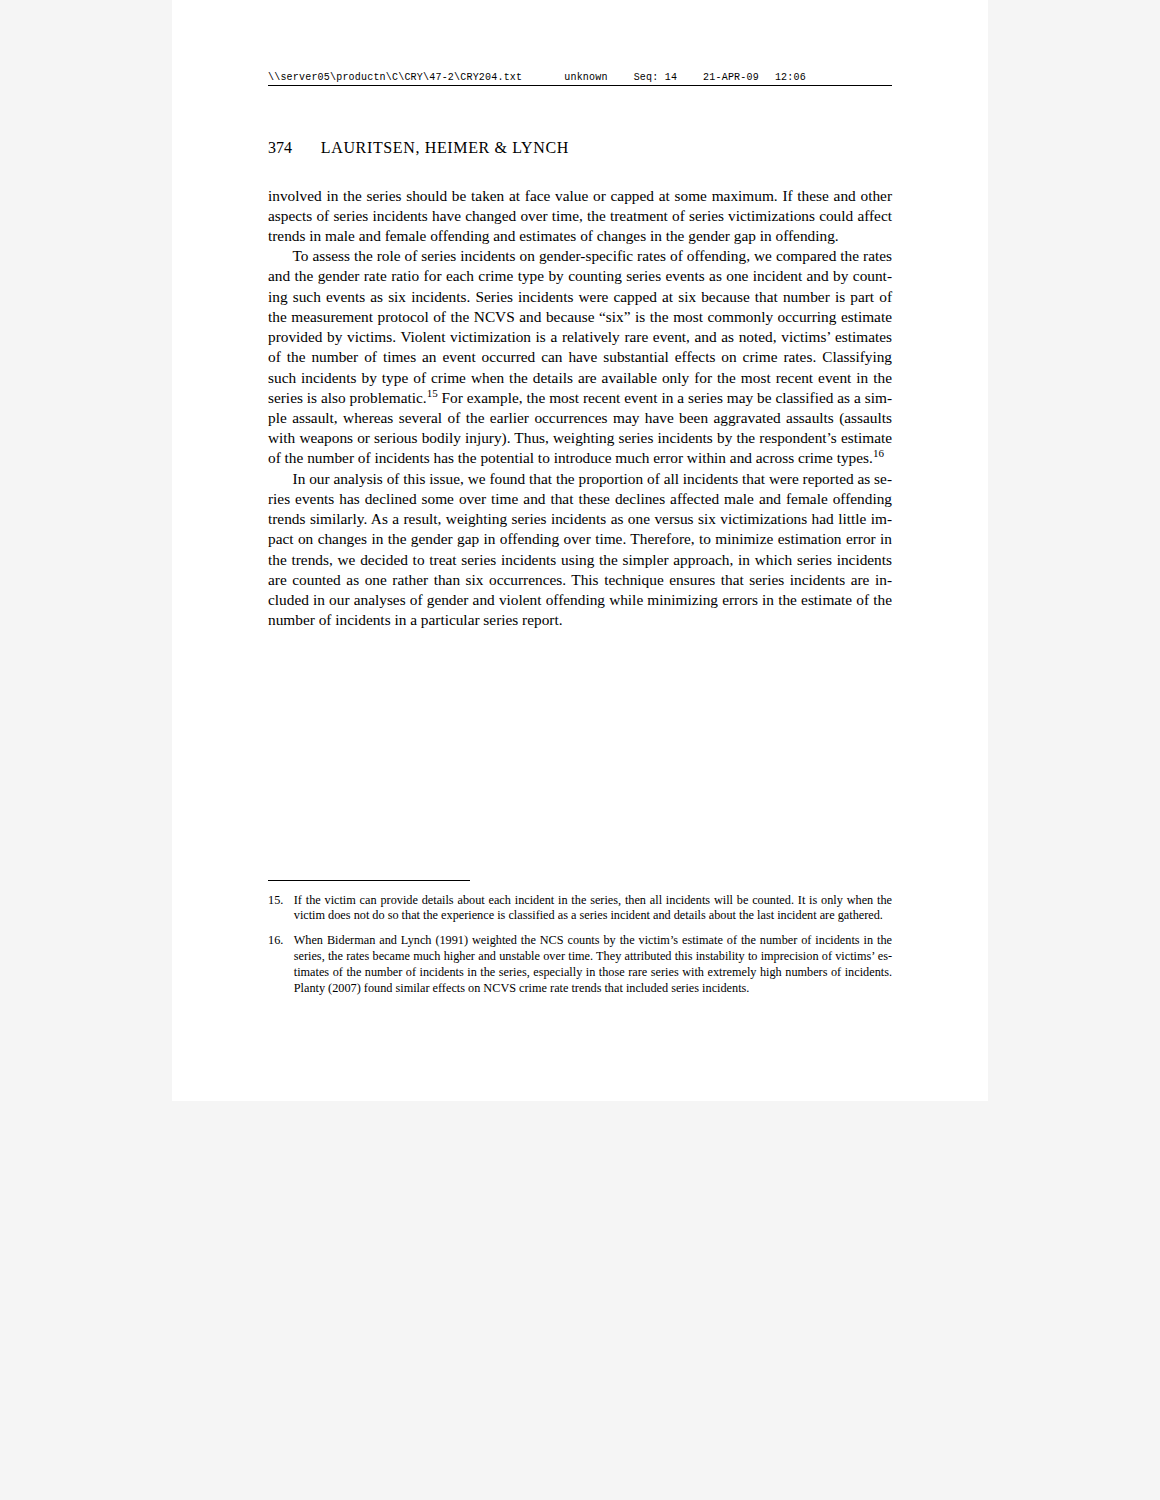\\server05\productn\C\CRY\47-2\CRY204.txtunknown Seq: 1421-APR-0912:06
374 LAURITSEN, HEIMER & LYNCH
involved in the series should be taken at face value or capped at some maximum. If these and other aspects of series incidents have changed over time, the treatment of series victimizations could affect trends in male and female offending and estimates of changes in the gender gap in offending.
To assess the role of series incidents on gender-specific rates of offending, we compared the rates and the gender rate ratio for each crime type by counting series events as one incident and by counting such events as six incidents. Series incidents were capped at six because that number is part of the measurement protocol of the NCVS and because “six” is the most commonly occurring estimate provided by victims. Violent victimization is a relatively rare event, and as noted, victims’ estimates of the number of times an event occurred can have substantial effects on crime rates. Classifying such incidents by type of crime when the details are available only for the most recent event in the series is also problematic.15 For example, the most recent event in a series may be classified as a simple assault, whereas several of the earlier occurrences may have been aggravated assaults (assaults with weapons or serious bodily injury). Thus, weighting series incidents by the respondent’s estimate of the number of incidents has the potential to introduce much error within and across crime types.16
In our analysis of this issue, we found that the proportion of all incidents that were reported as series events has declined some over time and that these declines affected male and female offending trends similarly. As a result, weighting series incidents as one versus six victimizations had little impact on changes in the gender gap in offending over time. Therefore, to minimize estimation error in the trends, we decided to treat series incidents using the simpler approach, in which series incidents are counted as one rather than six occurrences. This technique ensures that series incidents are included in our analyses of gender and violent offending while minimizing errors in the estimate of the number of incidents in a particular series report.
15.
If the victim can provide details about each incident in the series, then all incidents will be counted. It is only when the victim does not do so that the experience is classified as a series incident and details about the last incident are gathered.
16.
When Biderman and Lynch (1991) weighted the NCS counts by the victim’s estimate of the number of incidents in the series, the rates became much higher and unstable over time. They attributed this instability to imprecision of victims’ estimates of the number of incidents in the series, especially in those rare series with extremely high numbers of incidents. Planty (2007) found similar effects on NCVS crime rate trends that included series incidents.